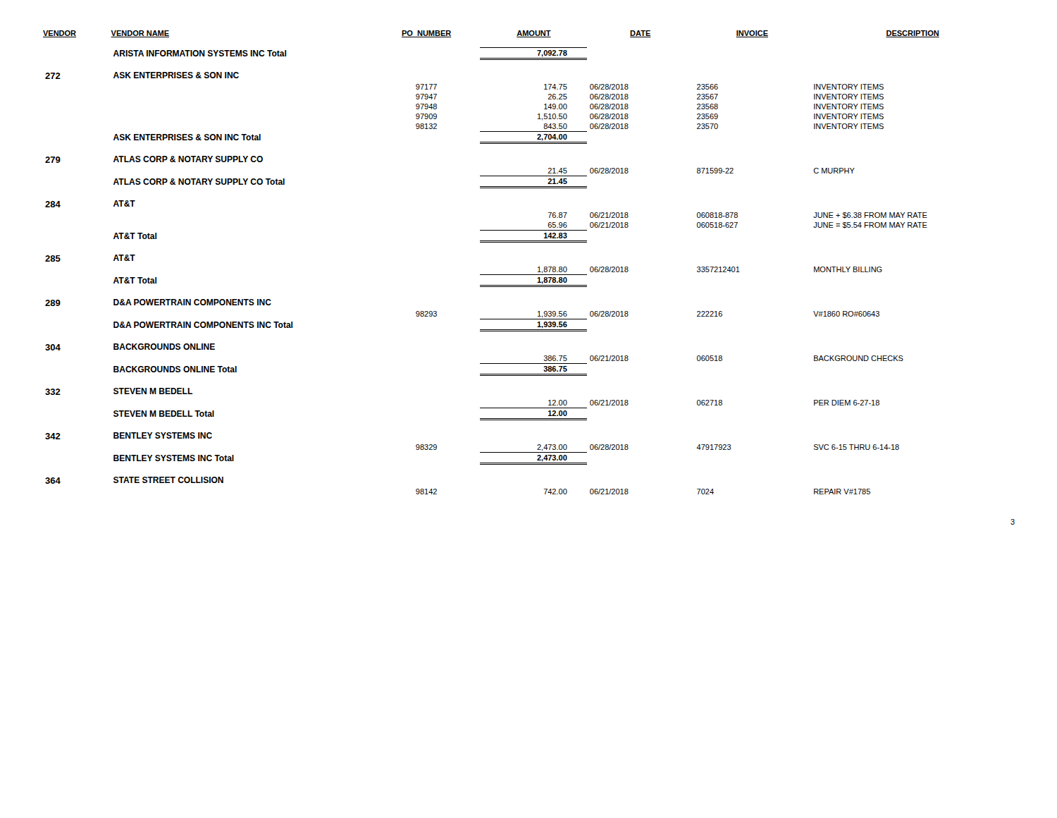| VENDOR | VENDOR NAME | PO NUMBER | AMOUNT | DATE | INVOICE | DESCRIPTION |
| --- | --- | --- | --- | --- | --- | --- |
| | ARISTA INFORMATION SYSTEMS INC Total | | 7,092.78 | | | |
| 272 | ASK ENTERPRISES & SON INC | | | | | |
| | | 97177 | 174.75 | 06/28/2018 | 23566 | INVENTORY ITEMS |
| | | 97947 | 26.25 | 06/28/2018 | 23567 | INVENTORY ITEMS |
| | | 97948 | 149.00 | 06/28/2018 | 23568 | INVENTORY ITEMS |
| | | 97909 | 1,510.50 | 06/28/2018 | 23569 | INVENTORY ITEMS |
| | | 98132 | 843.50 | 06/28/2018 | 23570 | INVENTORY ITEMS |
| | ASK ENTERPRISES & SON INC Total | | 2,704.00 | | | |
| 279 | ATLAS CORP & NOTARY SUPPLY CO | | | | | |
| | | | 21.45 | 06/28/2018 | 871599-22 | C MURPHY |
| | ATLAS CORP & NOTARY SUPPLY CO Total | | 21.45 | | | |
| 284 | AT&T | | | | | |
| | | | 76.87 | 06/21/2018 | 060818-878 | JUNE + $6.38 FROM MAY RATE |
| | | | 65.96 | 06/21/2018 | 060518-627 | JUNE = $5.54 FROM MAY RATE |
| | AT&T Total | | 142.83 | | | |
| 285 | AT&T | | | | | |
| | | | 1,878.80 | 06/28/2018 | 3357212401 | MONTHLY BILLING |
| | AT&T Total | | 1,878.80 | | | |
| 289 | D&A POWERTRAIN COMPONENTS INC | | | | | |
| | | 98293 | 1,939.56 | 06/28/2018 | 222216 | V#1860 RO#60643 |
| | D&A POWERTRAIN COMPONENTS INC Total | | 1,939.56 | | | |
| 304 | BACKGROUNDS ONLINE | | | | | |
| | | | 386.75 | 06/21/2018 | 060518 | BACKGROUND CHECKS |
| | BACKGROUNDS ONLINE Total | | 386.75 | | | |
| 332 | STEVEN M BEDELL | | | | | |
| | | | 12.00 | 06/21/2018 | 062718 | PER DIEM 6-27-18 |
| | STEVEN M BEDELL Total | | 12.00 | | | |
| 342 | BENTLEY SYSTEMS INC | | | | | |
| | | 98329 | 2,473.00 | 06/28/2018 | 47917923 | SVC 6-15 THRU 6-14-18 |
| | BENTLEY SYSTEMS INC Total | | 2,473.00 | | | |
| 364 | STATE STREET COLLISION | | | | | |
| | | 98142 | 742.00 | 06/21/2018 | 7024 | REPAIR V#1785 |
3